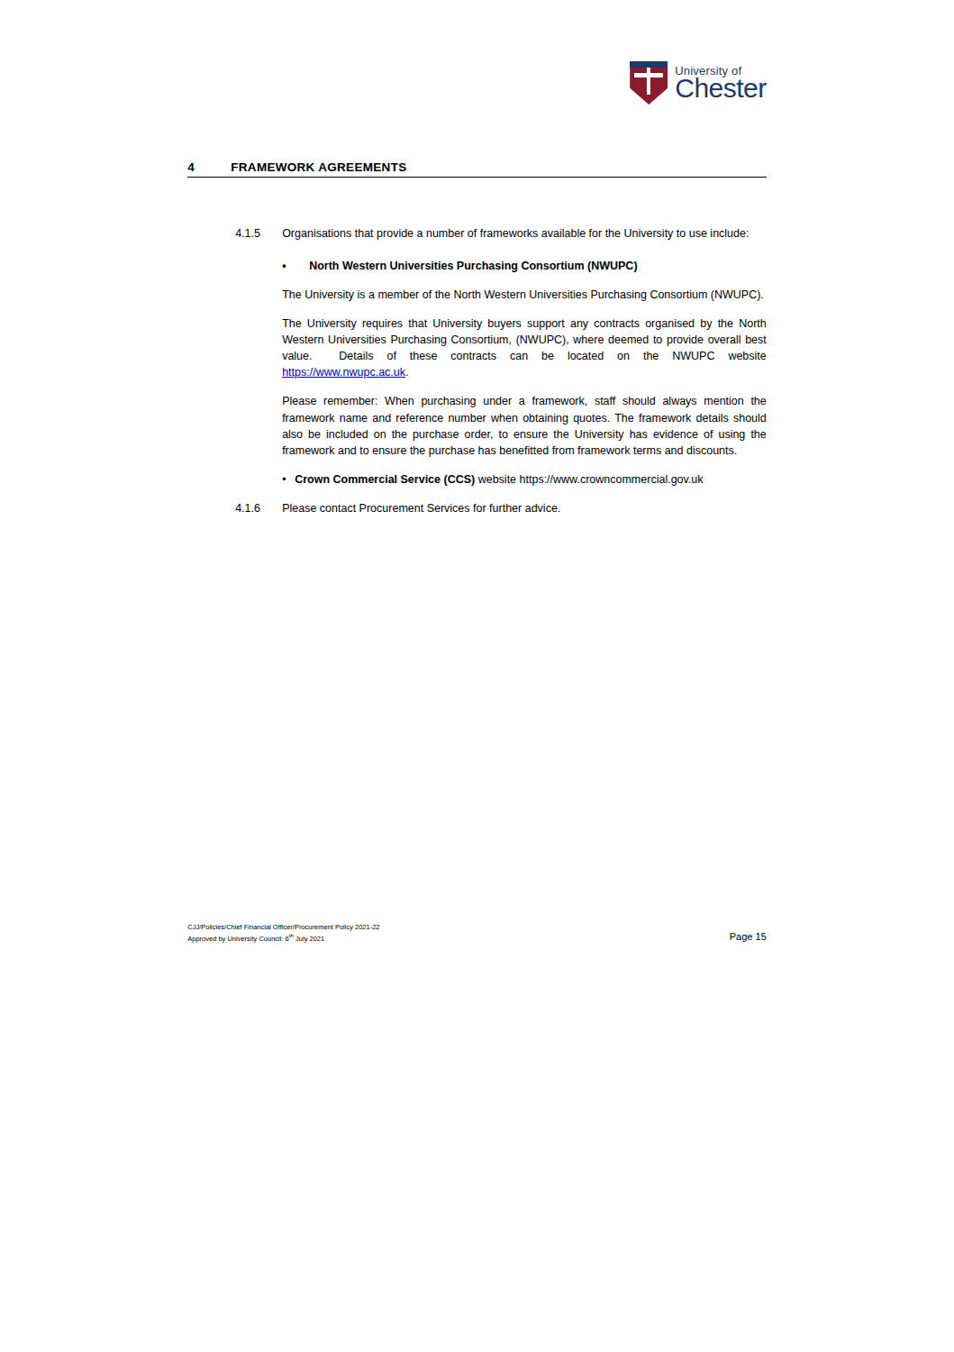University of
Chester
4 FRAMEWORK AGREEMENTS
4.1.5 Organisations that provide a number of frameworks available for the University to use include:
• North Western Universities Purchasing Consortium (NWUPC)
The University is a member of the North Western Universities Purchasing Consortium (NWUPC).
The University requires that University buyers support any contracts organised by the North Western Universities Purchasing Consortium, (NWUPC), where deemed to provide overall best value. Details of these contracts can be located on the NWUPC website https://www.nwupc.ac.uk.
Please remember: When purchasing under a framework, staff should always mention the framework name and reference number when obtaining quotes. The framework details should also be included on the purchase order, to ensure the University has evidence of using the framework and to ensure the purchase has benefitted from framework terms and discounts.
• Crown Commercial Service (CCS) website https://www.crowncommercial.gov.uk
4.1.6 Please contact Procurement Services for further advice.
CJJ/Policies/Chief Financial Officer/Procurement Policy 2021-22
Approved by University Council: 6th July 2021
Page 15